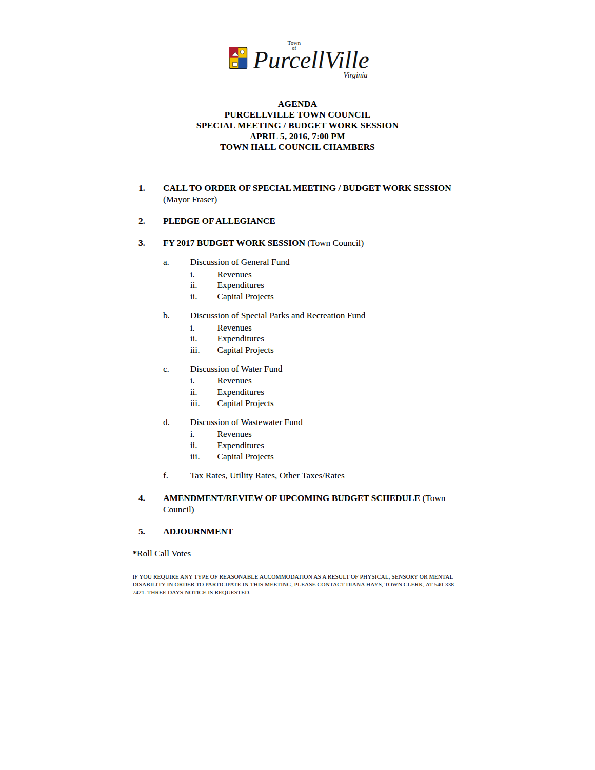AGENDA
PURCELLVILLE TOWN COUNCIL
SPECIAL MEETING / BUDGET WORK SESSION
APRIL 5, 2016, 7:00 PM
TOWN HALL COUNCIL CHAMBERS
1.
CALL TO ORDER OF SPECIAL MEETING / BUDGET WORK SESSION
(Mayor Fraser)
2.
PLEDGE OF ALLEGIANCE
3.
FY 2017 BUDGET WORK SESSION (Town Council)
a.
Discussion of General Fund
i.
Revenues
ii.
Expenditures
ii.
Capital Projects
b.
Discussion of Special Parks and Recreation Fund
i.
Revenues
ii.
Expenditures
iii.
Capital Projects
c.
Discussion of Water Fund
i.
Revenues
ii.
Expenditures
iii.
Capital Projects
d.
Discussion of Wastewater Fund
i.
Revenues
ii.
Expenditures
iii.
Capital Projects
f.
Tax Rates, Utility Rates, Other Taxes/Rates
4.
AMENDMENT/REVIEW OF UPCOMING BUDGET SCHEDULE (Town Council)
5.
ADJOURNMENT
*Roll Call Votes
If you require any type of reasonable accommodation as a result of physical, sensory or mental disability in order to participate in this meeting, please contact Diana Hays, Town Clerk, at 540-338-7421. Three days notice is requested.